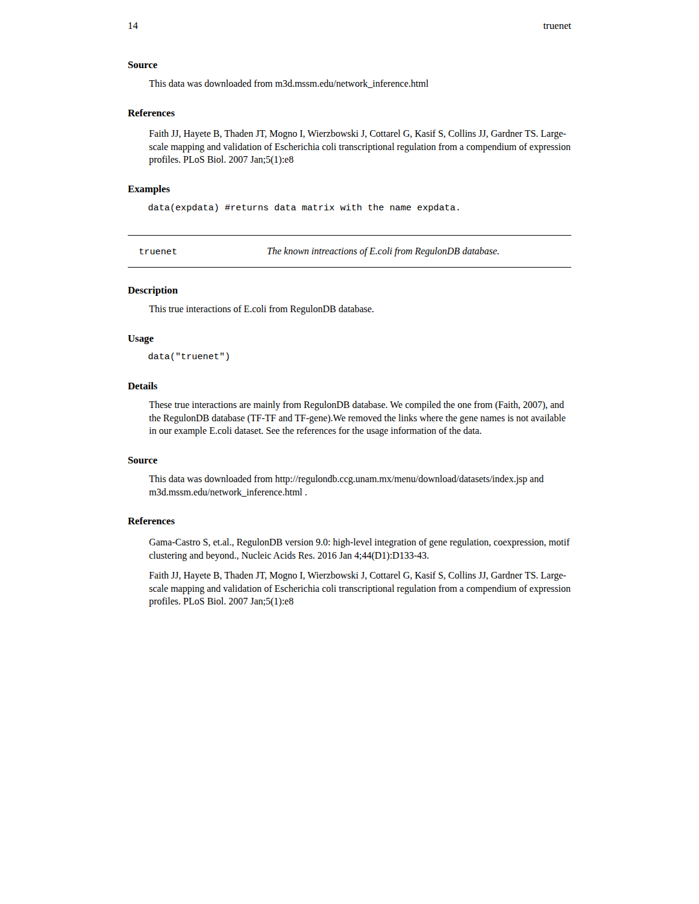14 truenet
Source
This data was downloaded from m3d.mssm.edu/network_inference.html
References
Faith JJ, Hayete B, Thaden JT, Mogno I, Wierzbowski J, Cottarel G, Kasif S, Collins JJ, Gardner TS. Large-scale mapping and validation of Escherichia coli transcriptional regulation from a compendium of expression profiles. PLoS Biol. 2007 Jan;5(1):e8
Examples
data(expdata) #returns data matrix with the name expdata.
truenet The known intreactions of E.coli from RegulonDB database.
Description
This true interactions of E.coli from RegulonDB database.
Usage
data("truenet")
Details
These true interactions are mainly from RegulonDB database. We compiled the one from (Faith, 2007), and the RegulonDB database (TF-TF and TF-gene).We removed the links where the gene names is not available in our example E.coli dataset. See the references for the usage information of the data.
Source
This data was downloaded from http://regulondb.ccg.unam.mx/menu/download/datasets/index.jsp and m3d.mssm.edu/network_inference.html .
References
Gama-Castro S, et.al., RegulonDB version 9.0: high-level integration of gene regulation, coexpression, motif clustering and beyond., Nucleic Acids Res. 2016 Jan 4;44(D1):D133-43.
Faith JJ, Hayete B, Thaden JT, Mogno I, Wierzbowski J, Cottarel G, Kasif S, Collins JJ, Gardner TS. Large-scale mapping and validation of Escherichia coli transcriptional regulation from a compendium of expression profiles. PLoS Biol. 2007 Jan;5(1):e8